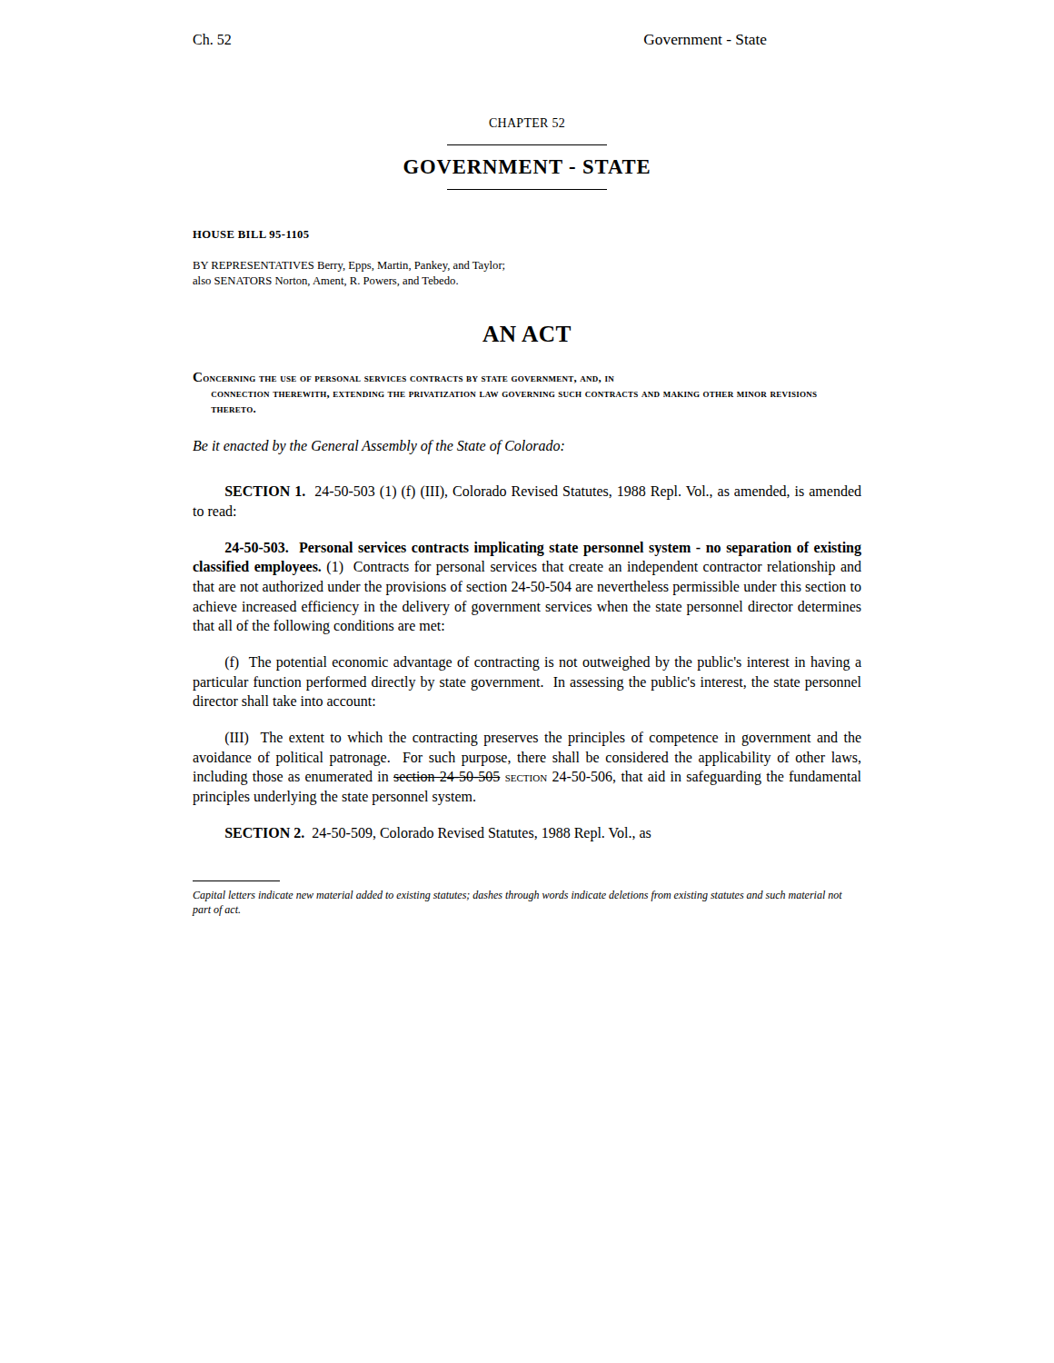Ch. 52 Government - State
CHAPTER 52
GOVERNMENT - STATE
HOUSE BILL 95-1105
BY REPRESENTATIVES Berry, Epps, Martin, Pankey, and Taylor;
also SENATORS Norton, Ament, R. Powers, and Tebedo.
AN ACT
Concerning the use of personal services contracts by state government, and, in connection therewith, extending the privatization law governing such contracts and making other minor revisions thereto.
Be it enacted by the General Assembly of the State of Colorado:
SECTION 1. 24-50-503 (1) (f) (III), Colorado Revised Statutes, 1988 Repl. Vol., as amended, is amended to read:
24-50-503. Personal services contracts implicating state personnel system - no separation of existing classified employees. (1) Contracts for personal services that create an independent contractor relationship and that are not authorized under the provisions of section 24-50-504 are nevertheless permissible under this section to achieve increased efficiency in the delivery of government services when the state personnel director determines that all of the following conditions are met:
(f) The potential economic advantage of contracting is not outweighed by the public's interest in having a particular function performed directly by state government. In assessing the public's interest, the state personnel director shall take into account:
(III) The extent to which the contracting preserves the principles of competence in government and the avoidance of political patronage. For such purpose, there shall be considered the applicability of other laws, including those as enumerated in section 24-50-505 section 24-50-506, that aid in safeguarding the fundamental principles underlying the state personnel system.
SECTION 2. 24-50-509, Colorado Revised Statutes, 1988 Repl. Vol., as
Capital letters indicate new material added to existing statutes; dashes through words indicate deletions from existing statutes and such material not part of act.